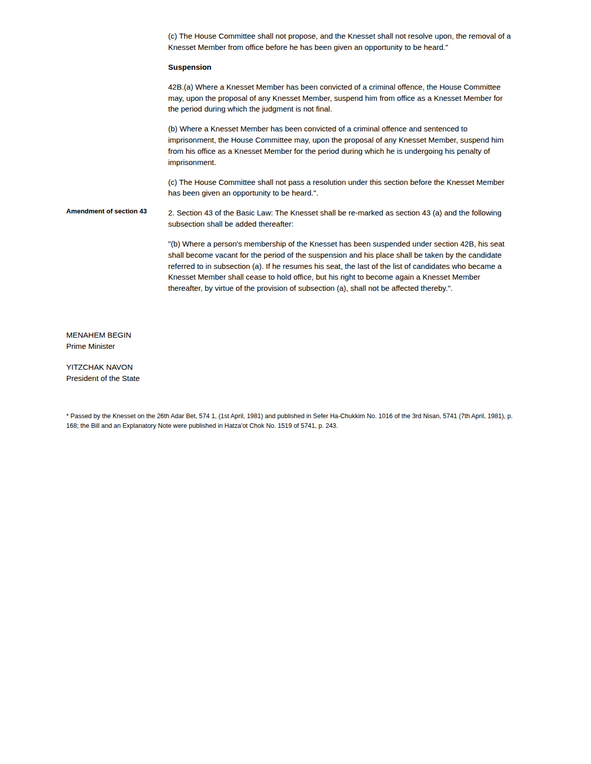(c) The House Committee shall not propose, and the Knesset shall not resolve upon, the removal of a Knesset Member from office before he has been given an opportunity to be heard."
Suspension
42B.(a) Where a Knesset Member has been convicted of a criminal offence, the House Committee may, upon the proposal of any Knesset Member, suspend him from office as a Knesset Member for the period during which the judgment is not final.
(b) Where a Knesset Member has been convicted of a criminal offence and sentenced to imprisonment, the House Committee may, upon the proposal of any Knesset Member, suspend him from his office as a Knesset Member for the period during which he is undergoing his penalty of imprisonment.
(c) The House Committee shall not pass a resolution under this section before the Knesset Member has been given an opportunity to be heard.".
Amendment of section 43
2. Section 43 of the Basic Law: The Knesset shall be re-marked as section 43 (a) and the following subsection shall be added thereafter:
"(b) Where a person's membership of the Knesset has been suspended under section 42B, his seat shall become vacant for the period of the suspension and his place shall be taken by the candidate referred to in subsection (a). If he resumes his seat, the last of the list of candidates who became a Knesset Member shall cease to hold office, but his right to become again a Knesset Member thereafter, by virtue of the provision of subsection (a), shall not be affected thereby.".
MENAHEM BEGIN
Prime Minister
YITZCHAK NAVON
President of the State
* Passed by the Knesset on the 26th Adar Bet, 574 1, (1st April, 1981) and published in Sefer Ha-Chukkim No. 1016 of the 3rd Nisan, 5741 (7th April, 1981), p. 168; the Bill and an Explanatory Note were published in Hatza'ot Chok No. 1519 of 5741, p. 243.